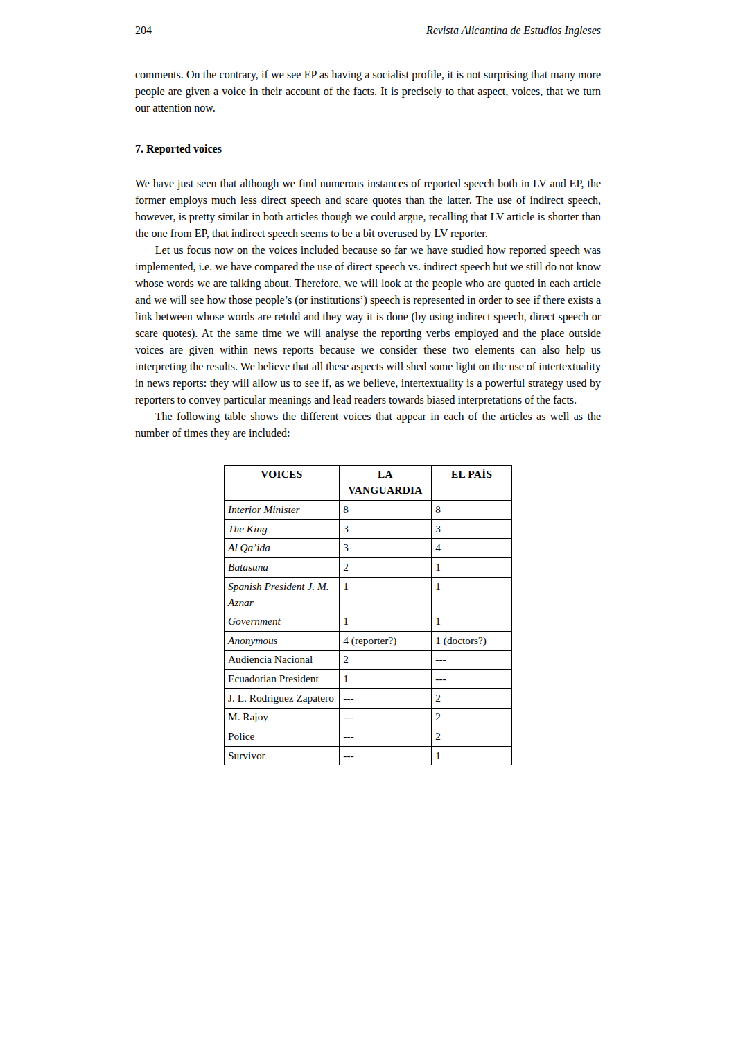204 Revista Alicantina de Estudios Ingleses
comments. On the contrary, if we see EP as having a socialist profile, it is not surprising that many more people are given a voice in their account of the facts. It is precisely to that aspect, voices, that we turn our attention now.
7. Reported voices
We have just seen that although we find numerous instances of reported speech both in LV and EP, the former employs much less direct speech and scare quotes than the latter. The use of indirect speech, however, is pretty similar in both articles though we could argue, recalling that LV article is shorter than the one from EP, that indirect speech seems to be a bit overused by LV reporter.
Let us focus now on the voices included because so far we have studied how reported speech was implemented, i.e. we have compared the use of direct speech vs. indirect speech but we still do not know whose words we are talking about. Therefore, we will look at the people who are quoted in each article and we will see how those people’s (or institutions’) speech is represented in order to see if there exists a link between whose words are retold and they way it is done (by using indirect speech, direct speech or scare quotes). At the same time we will analyse the reporting verbs employed and the place outside voices are given within news reports because we consider these two elements can also help us interpreting the results. We believe that all these aspects will shed some light on the use of intertextuality in news reports: they will allow us to see if, as we believe, intertextuality is a powerful strategy used by reporters to convey particular meanings and lead readers towards biased interpretations of the facts.
The following table shows the different voices that appear in each of the articles as well as the number of times they are included:
| VOICES | LA VANGUARDIA | EL PAÍS |
| --- | --- | --- |
| Interior Minister | 8 | 8 |
| The King | 3 | 3 |
| Al Qa’ida | 3 | 4 |
| Batasuna | 2 | 1 |
| Spanish President J. M. Aznar | 1 | 1 |
| Government | 1 | 1 |
| Anonymous | 4 (reporter?) | 1 (doctors?) |
| Audiencia Nacional | 2 | --- |
| Ecuadorian President | 1 | --- |
| J. L. Rodríguez Zapatero | --- | 2 |
| M. Rajoy | --- | 2 |
| Police | --- | 2 |
| Survivor | --- | 1 |